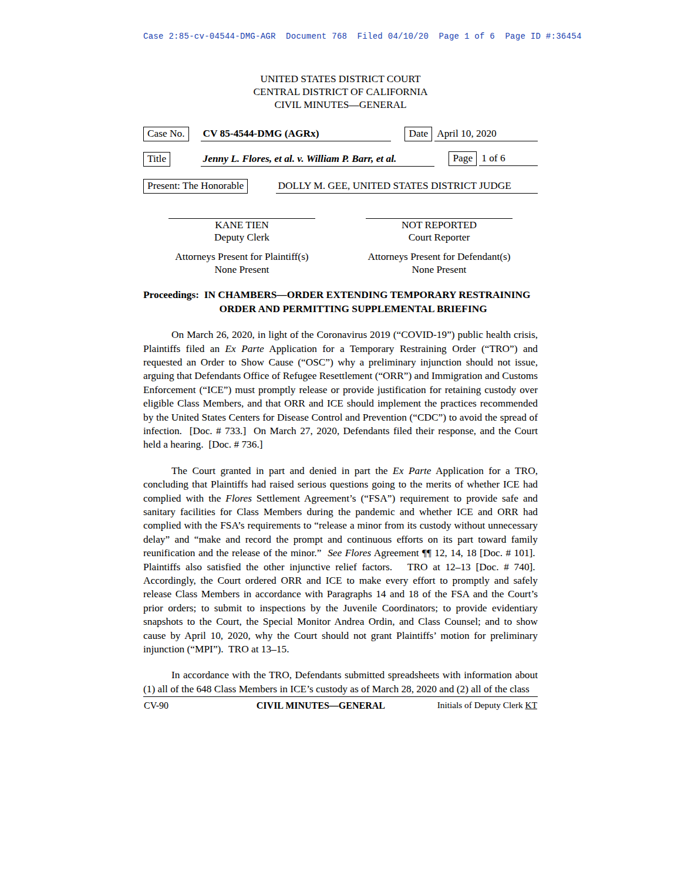Case 2:85-cv-04544-DMG-AGR Document 768 Filed 04/10/20 Page 1 of 6 Page ID #:36454
UNITED STATES DISTRICT COURT
CENTRAL DISTRICT OF CALIFORNIA
CIVIL MINUTES—GENERAL
| Case No. | CV 85-4544-DMG (AGRx) | Date | April 10, 2020 |
| Title | Jenny L. Flores, et al. v. William P. Barr, et al. | / Page / 1 of 6 / |
| Present: The Honorable | DOLLY M. GEE, UNITED STATES DISTRICT JUDGE |
| KANE TIEN | NOT REPORTED |
| Deputy Clerk | Court Reporter |
| Attorneys Present for Plaintiff(s) | Attorneys Present for Defendant(s) |
| None Present | None Present |
Proceedings: IN CHAMBERS—ORDER EXTENDING TEMPORARY RESTRAINING
ORDER AND PERMITTING SUPPLEMENTAL BRIEFING
On March 26, 2020, in light of the Coronavirus 2019 (“COVID-19”) public health crisis, Plaintiffs filed an Ex Parte Application for a Temporary Restraining Order (“TRO”) and requested an Order to Show Cause (“OSC”) why a preliminary injunction should not issue, arguing that Defendants Office of Refugee Resettlement (“ORR”) and Immigration and Customs Enforcement (“ICE”) must promptly release or provide justification for retaining custody over eligible Class Members, and that ORR and ICE should implement the practices recommended by the United States Centers for Disease Control and Prevention (“CDC”) to avoid the spread of infection. [Doc. # 733.] On March 27, 2020, Defendants filed their response, and the Court held a hearing. [Doc. # 736.]
The Court granted in part and denied in part the Ex Parte Application for a TRO, concluding that Plaintiffs had raised serious questions going to the merits of whether ICE had complied with the Flores Settlement Agreement’s (“FSA”) requirement to provide safe and sanitary facilities for Class Members during the pandemic and whether ICE and ORR had complied with the FSA’s requirements to “release a minor from its custody without unnecessary delay” and “make and record the prompt and continuous efforts on its part toward family reunification and the release of the minor.” See Flores Agreement ¶¶ 12, 14, 18 [Doc. # 101]. Plaintiffs also satisfied the other injunctive relief factors. TRO at 12–13 [Doc. # 740]. Accordingly, the Court ordered ORR and ICE to make every effort to promptly and safely release Class Members in accordance with Paragraphs 14 and 18 of the FSA and the Court’s prior orders; to submit to inspections by the Juvenile Coordinators; to provide evidentiary snapshots to the Court, the Special Monitor Andrea Ordin, and Class Counsel; and to show cause by April 10, 2020, why the Court should not grant Plaintiffs’ motion for preliminary injunction (“MPI”). TRO at 13–15.
In accordance with the TRO, Defendants submitted spreadsheets with information about (1) all of the 648 Class Members in ICE’s custody as of March 28, 2020 and (2) all of the class
| CV-90 | CIVIL MINUTES—GENERAL | Initials of Deputy Clerk KT |